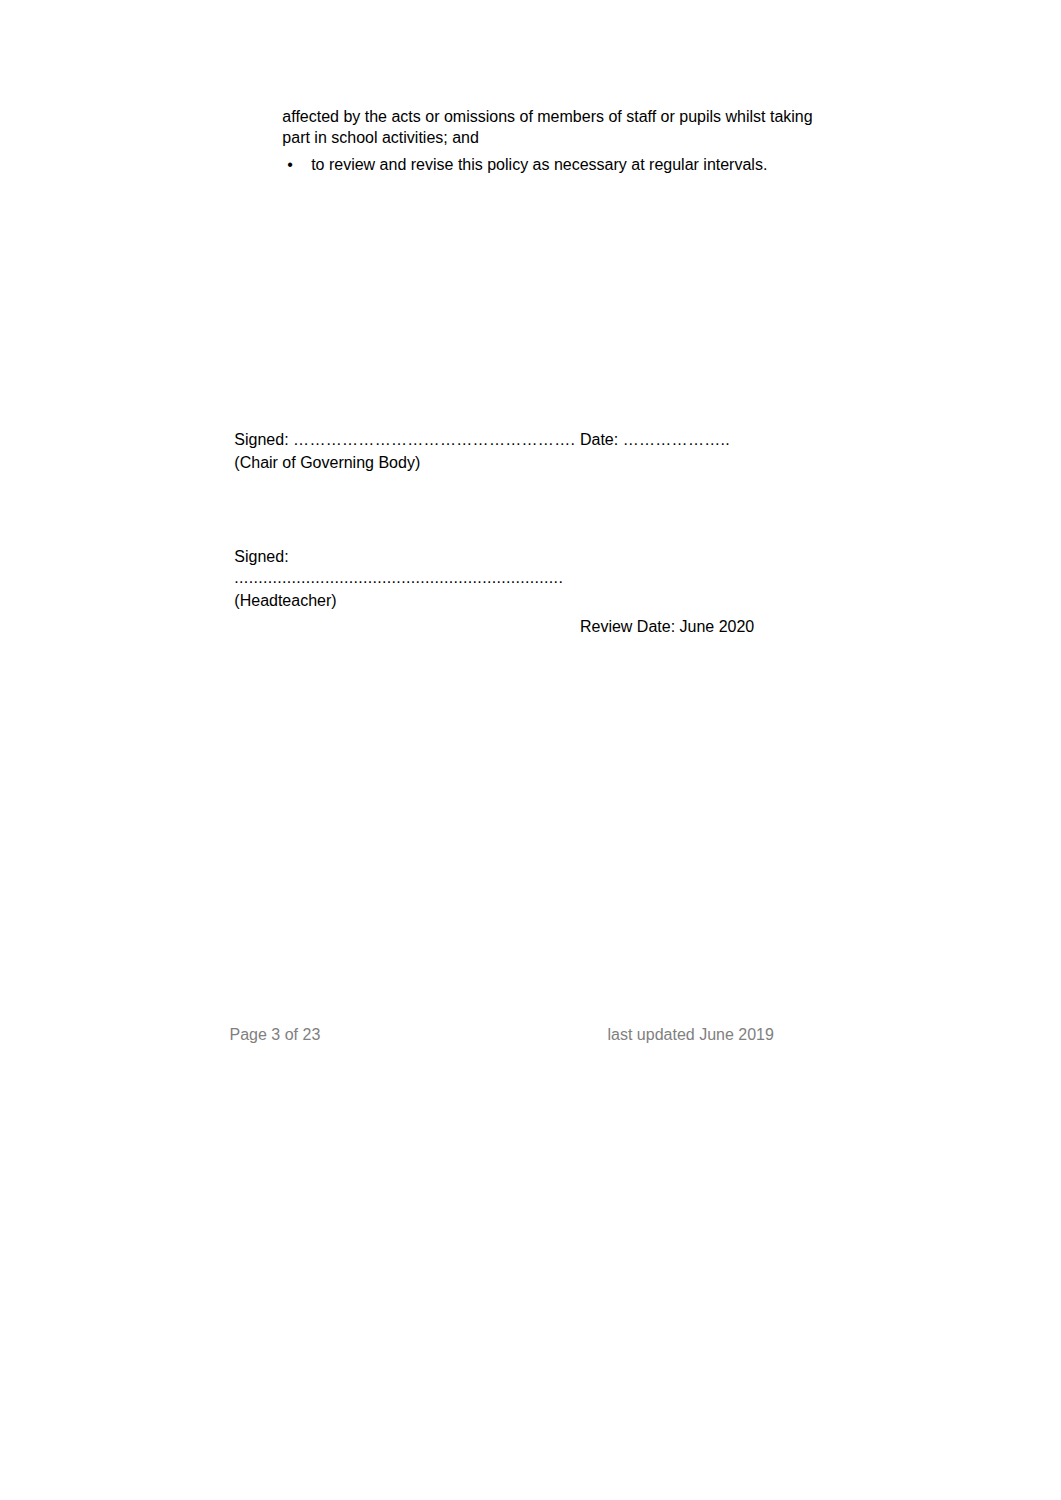affected by the acts or omissions of members of staff or pupils whilst taking part in school activities; and
to review and revise this policy as necessary at regular intervals.
Signed: ……………………………………………. Date: ………………..
(Chair of Governing Body)
Signed: .....................................................................
(Headteacher)
Review Date: June 2020
Page 3 of 23
last updated June 2019